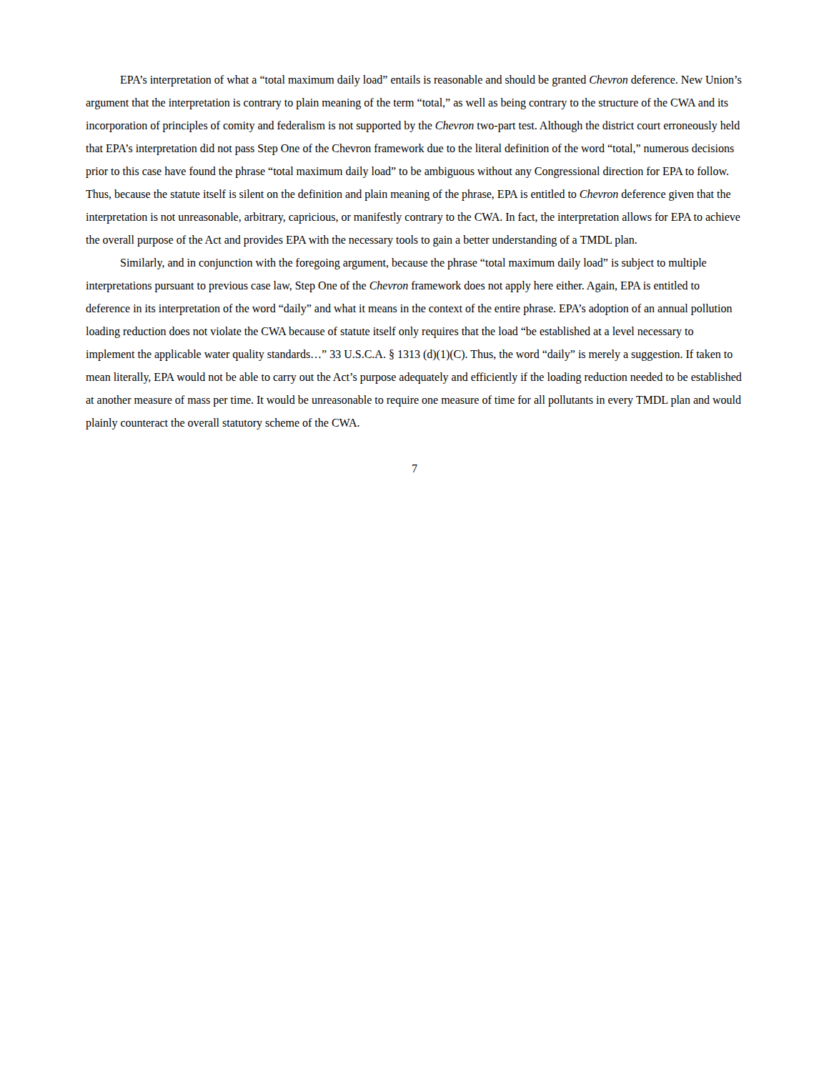EPA’s interpretation of what a “total maximum daily load” entails is reasonable and should be granted Chevron deference. New Union’s argument that the interpretation is contrary to plain meaning of the term “total,” as well as being contrary to the structure of the CWA and its incorporation of principles of comity and federalism is not supported by the Chevron two-part test. Although the district court erroneously held that EPA’s interpretation did not pass Step One of the Chevron framework due to the literal definition of the word “total,” numerous decisions prior to this case have found the phrase “total maximum daily load” to be ambiguous without any Congressional direction for EPA to follow. Thus, because the statute itself is silent on the definition and plain meaning of the phrase, EPA is entitled to Chevron deference given that the interpretation is not unreasonable, arbitrary, capricious, or manifestly contrary to the CWA. In fact, the interpretation allows for EPA to achieve the overall purpose of the Act and provides EPA with the necessary tools to gain a better understanding of a TMDL plan.
Similarly, and in conjunction with the foregoing argument, because the phrase “total maximum daily load” is subject to multiple interpretations pursuant to previous case law, Step One of the Chevron framework does not apply here either. Again, EPA is entitled to deference in its interpretation of the word “daily” and what it means in the context of the entire phrase. EPA’s adoption of an annual pollution loading reduction does not violate the CWA because of statute itself only requires that the load “be established at a level necessary to implement the applicable water quality standards…” 33 U.S.C.A. § 1313 (d)(1)(C). Thus, the word “daily” is merely a suggestion. If taken to mean literally, EPA would not be able to carry out the Act’s purpose adequately and efficiently if the loading reduction needed to be established at another measure of mass per time. It would be unreasonable to require one measure of time for all pollutants in every TMDL plan and would plainly counteract the overall statutory scheme of the CWA.
7